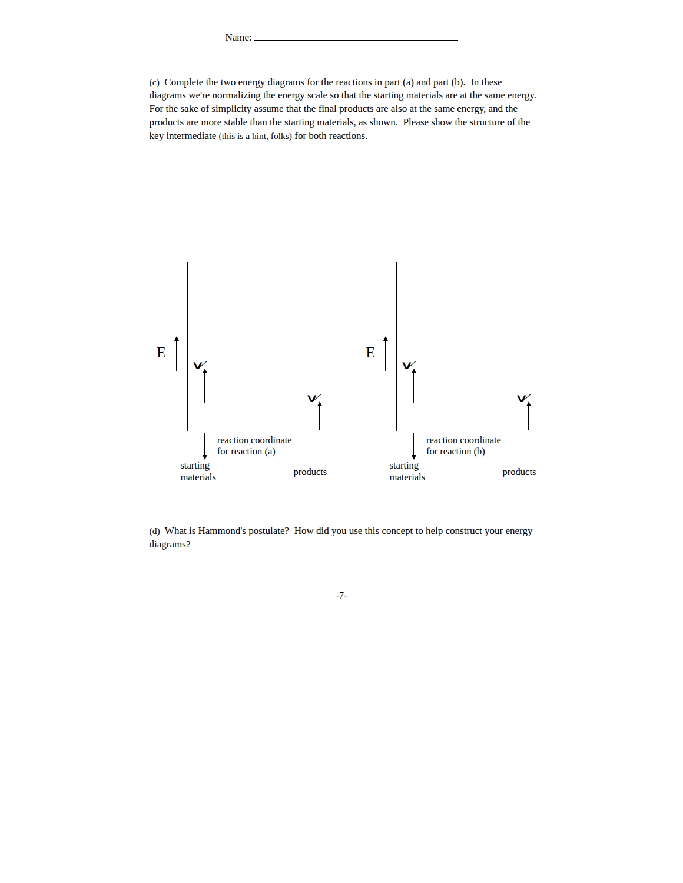Name:
(c) Complete the two energy diagrams for the reactions in part (a) and part (b). In these diagrams we're normalizing the energy scale so that the starting materials are at the same energy. For the sake of simplicity assume that the final products are also at the same energy, and the products are more stable than the starting materials, as shown. Please show the structure of the key intermediate (this is a hint, folks) for both reactions.
E
∨∕
∨∕
reaction coordinate
for reaction (a)
starting
materials
products
E
∨∕
∨∕
reaction coordinate
for reaction (b)
starting
materials
products
(d) What is Hammond's postulate? How did you use this concept to help construct your energy diagrams?
-7-